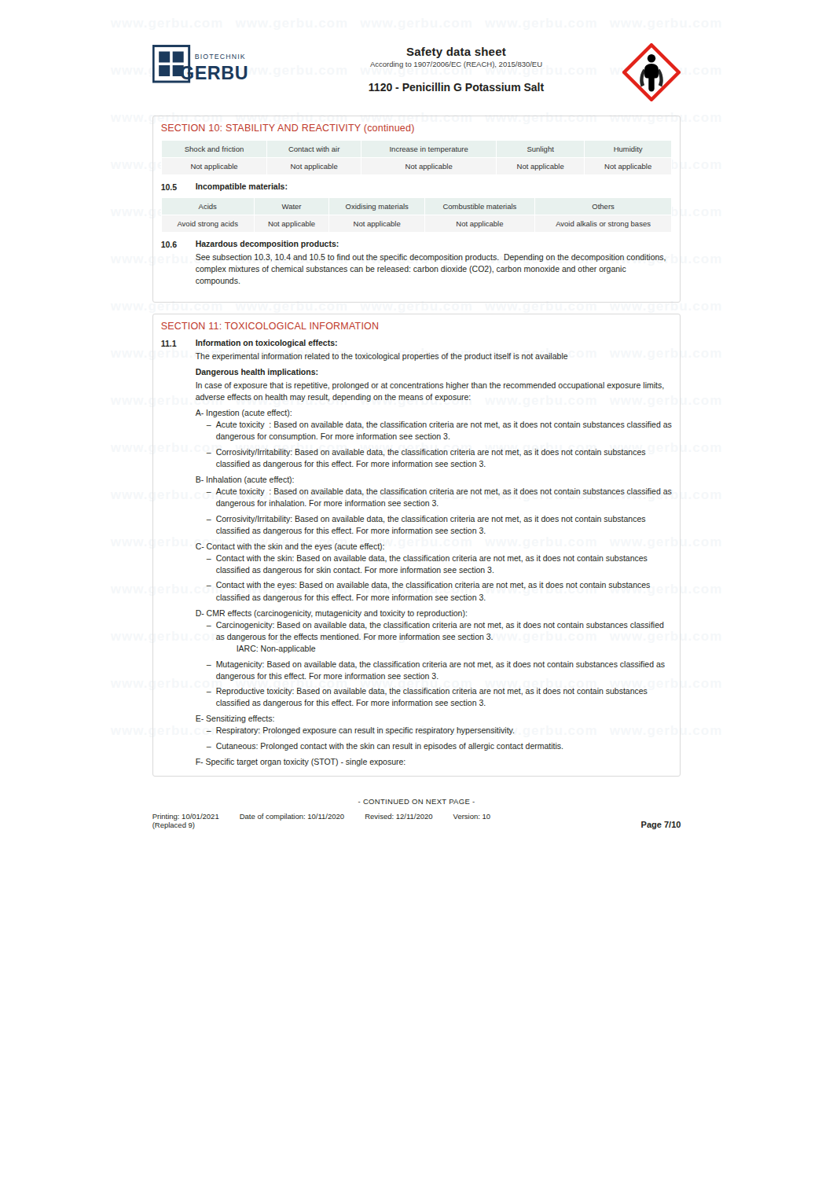www.gerbu.com www.gerbu.com www.gerbu.com www.gerbu.com www.gerbu.com www.gerbu.com www.gerbu.com www.gerbu.com www.gerbu.com www.gerbu.com www.gerbu.com www.gerbu.com www.gerbu.com www.gerbu.com www.gerbu.com www.gerbu.com www.gerbu.com www.gerbu.com www.gerbu.com www.gerbu.com www.gerbu.com www.gerbu.com www.gerbu.com www.gerbu.com www.gerbu.com www.gerbu.com www.gerbu.com www.gerbu.com www.gerbu.com www.gerbu.com www.gerbu.com www.gerbu.com www.gerbu.com www.gerbu.com www.gerbu.com www.gerbu.com www.gerbu.com www.gerbu.com www.gerbu.com www.gerbu.com www.gerbu.com www.gerbu.com www.gerbu.com www.gerbu.com www.gerbu.com www.gerbu.com www.gerbu.com www.gerbu.com www.gerbu.com www.gerbu.com www.gerbu.com www.gerbu.com www.gerbu.com www.gerbu.com www.gerbu.com www.gerbu.com www.gerbu.com www.gerbu.com www.gerbu.com www.gerbu.com www.gerbu.com www.gerbu.com www.gerbu.com www.gerbu.com www.gerbu.com www.gerbu.com www.gerbu.com www.gerbu.com www.gerbu.com www.gerbu.com www.gerbu.com www.gerbu.com www.gerbu.com www.gerbu.com www.gerbu.com www.gerbu.com www.gerbu.com www.gerbu.com www.gerbu.com www.gerbu.com
BIOTECHNIK GERBU
Safety data sheet
According to 1907/2006/EC (REACH), 2015/830/EU
1120 - Penicillin G Potassium Salt
SECTION 10: STABILITY AND REACTIVITY (continued)
| Shock and friction | Contact with air | Increase in temperature | Sunlight | Humidity |
| --- | --- | --- | --- | --- |
| Not applicable | Not applicable | Not applicable | Not applicable | Not applicable |
10.5
Incompatible materials:
| Acids | Water | Oxidising materials | Combustible materials | Others |
| --- | --- | --- | --- | --- |
| Avoid strong acids | Not applicable | Not applicable | Not applicable | Avoid alkalis or strong bases |
10.6
Hazardous decomposition products:
See subsection 10.3, 10.4 and 10.5 to find out the specific decomposition products. Depending on the decomposition conditions, complex mixtures of chemical substances can be released: carbon dioxide (CO2), carbon monoxide and other organic compounds.
SECTION 11: TOXICOLOGICAL INFORMATION
11.1
Information on toxicological effects:
The experimental information related to the toxicological properties of the product itself is not available
Dangerous health implications:
In case of exposure that is repetitive, prolonged or at concentrations higher than the recommended occupational exposure limits, adverse effects on health may result, depending on the means of exposure:
A- Ingestion (acute effect):
Acute toxicity : Based on available data, the classification criteria are not met, as it does not contain substances classified as dangerous for consumption. For more information see section 3.
Corrosivity/Irritability: Based on available data, the classification criteria are not met, as it does not contain substances classified as dangerous for this effect. For more information see section 3.
B- Inhalation (acute effect):
Acute toxicity : Based on available data, the classification criteria are not met, as it does not contain substances classified as dangerous for inhalation. For more information see section 3.
Corrosivity/Irritability: Based on available data, the classification criteria are not met, as it does not contain substances classified as dangerous for this effect. For more information see section 3.
C- Contact with the skin and the eyes (acute effect):
Contact with the skin: Based on available data, the classification criteria are not met, as it does not contain substances classified as dangerous for skin contact. For more information see section 3.
Contact with the eyes: Based on available data, the classification criteria are not met, as it does not contain substances classified as dangerous for this effect. For more information see section 3.
D- CMR effects (carcinogenicity, mutagenicity and toxicity to reproduction):
Carcinogenicity: Based on available data, the classification criteria are not met, as it does not contain substances classified as dangerous for the effects mentioned. For more information see section 3.
IARC: Non-applicable
Mutagenicity: Based on available data, the classification criteria are not met, as it does not contain substances classified as dangerous for this effect. For more information see section 3.
Reproductive toxicity: Based on available data, the classification criteria are not met, as it does not contain substances classified as dangerous for this effect. For more information see section 3.
E- Sensitizing effects:
Respiratory: Prolonged exposure can result in specific respiratory hypersensitivity.
Cutaneous: Prolonged contact with the skin can result in episodes of allergic contact dermatitis.
F- Specific target organ toxicity (STOT) - single exposure:
- CONTINUED ON NEXT PAGE -
Printing: 10/01/2021 (Replaced 9)
Date of compilation: 10/11/2020
Revised: 12/11/2020
Version: 10
Page 7/10